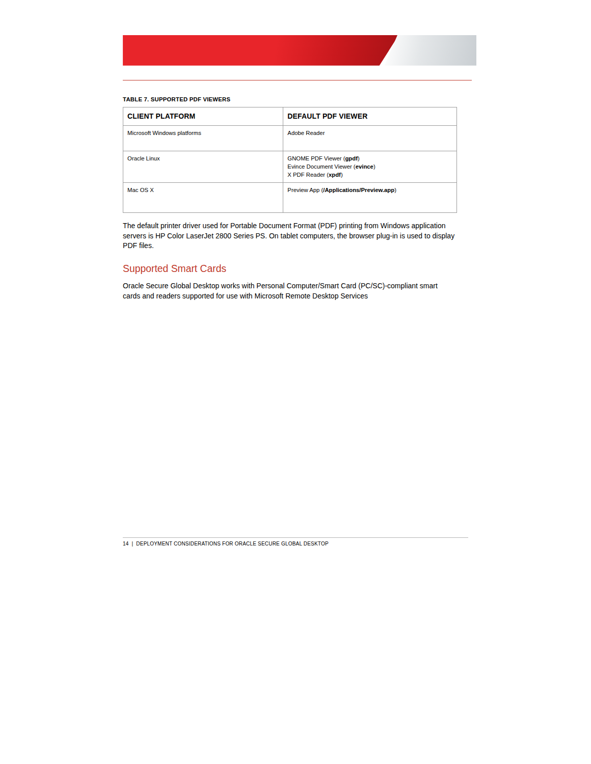TABLE 7. SUPPORTED PDF VIEWERS
| CLIENT PLATFORM | DEFAULT PDF VIEWER |
| --- | --- |
| Microsoft Windows platforms | Adobe Reader |
| Oracle Linux | GNOME PDF Viewer ( gpdf ) Evince Document Viewer ( evince ) X PDF Reader ( xpdf ) |
| Mac OS X | Preview App ( /Applications/Preview.app ) |
The default printer driver used for Portable Document Format (PDF) printing from Windows application servers is HP Color LaserJet 2800 Series PS. On tablet computers, the browser plug-in is used to display PDF files.
Supported Smart Cards
Oracle Secure Global Desktop works with Personal Computer/Smart Card (PC/SC)-compliant smart cards and readers supported for use with Microsoft Remote Desktop Services
14 | DEPLOYMENT CONSIDERATIONS FOR ORACLE SECURE GLOBAL DESKTOP